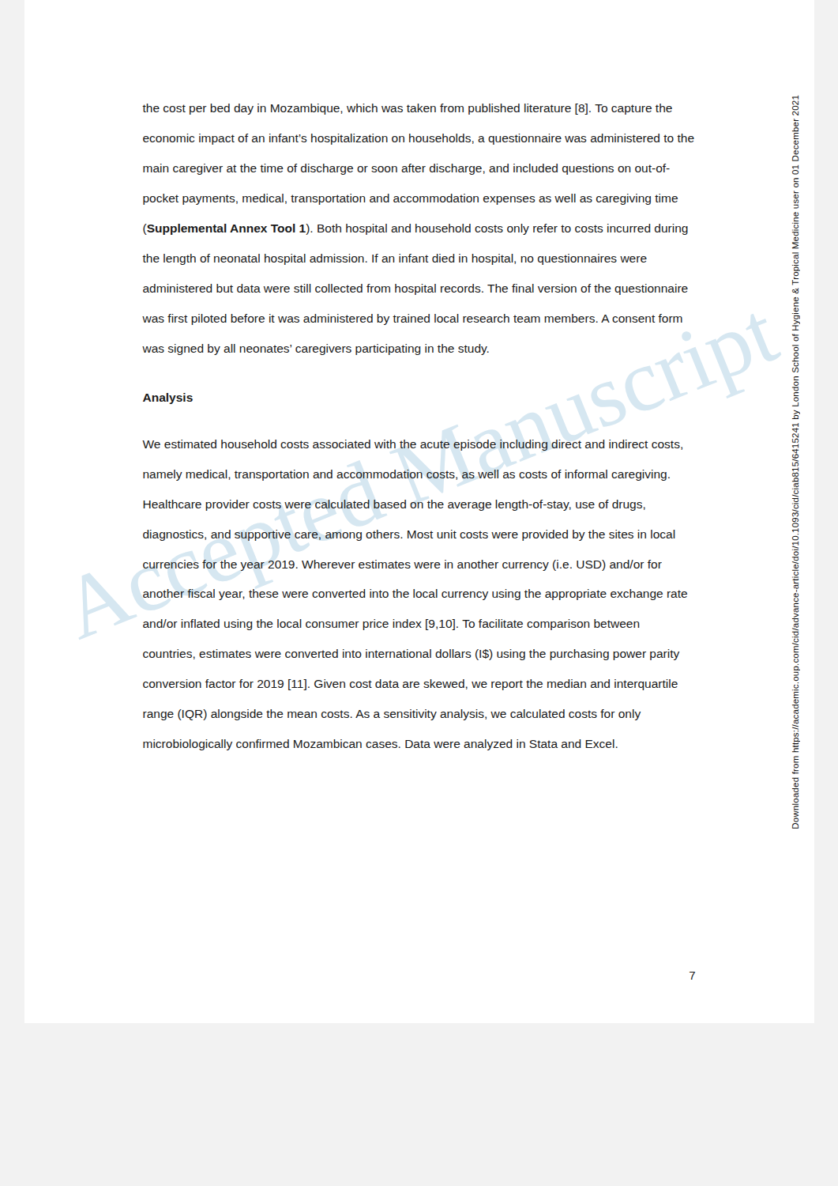Accepted Manuscript
Downloaded from https://academic.oup.com/cid/advance-article/doi/10.1093/cid/ciab815/6415241 by London School of Hygiene & Tropical Medicine user on 01 December 2021
the cost per bed day in Mozambique, which was taken from published literature [8]. To capture the economic impact of an infant’s hospitalization on households, a questionnaire was administered to the main caregiver at the time of discharge or soon after discharge, and included questions on out-of-pocket payments, medical, transportation and accommodation expenses as well as caregiving time (Supplemental Annex Tool 1). Both hospital and household costs only refer to costs incurred during the length of neonatal hospital admission. If an infant died in hospital, no questionnaires were administered but data were still collected from hospital records. The final version of the questionnaire was first piloted before it was administered by trained local research team members. A consent form was signed by all neonates’ caregivers participating in the study.
Analysis
We estimated household costs associated with the acute episode including direct and indirect costs, namely medical, transportation and accommodation costs, as well as costs of informal caregiving. Healthcare provider costs were calculated based on the average length-of-stay, use of drugs, diagnostics, and supportive care, among others. Most unit costs were provided by the sites in local currencies for the year 2019. Wherever estimates were in another currency (i.e. USD) and/or for another fiscal year, these were converted into the local currency using the appropriate exchange rate and/or inflated using the local consumer price index [9,10]. To facilitate comparison between countries, estimates were converted into international dollars (I$) using the purchasing power parity conversion factor for 2019 [11]. Given cost data are skewed, we report the median and interquartile range (IQR) alongside the mean costs. As a sensitivity analysis, we calculated costs for only microbiologically confirmed Mozambican cases. Data were analyzed in Stata and Excel.
7